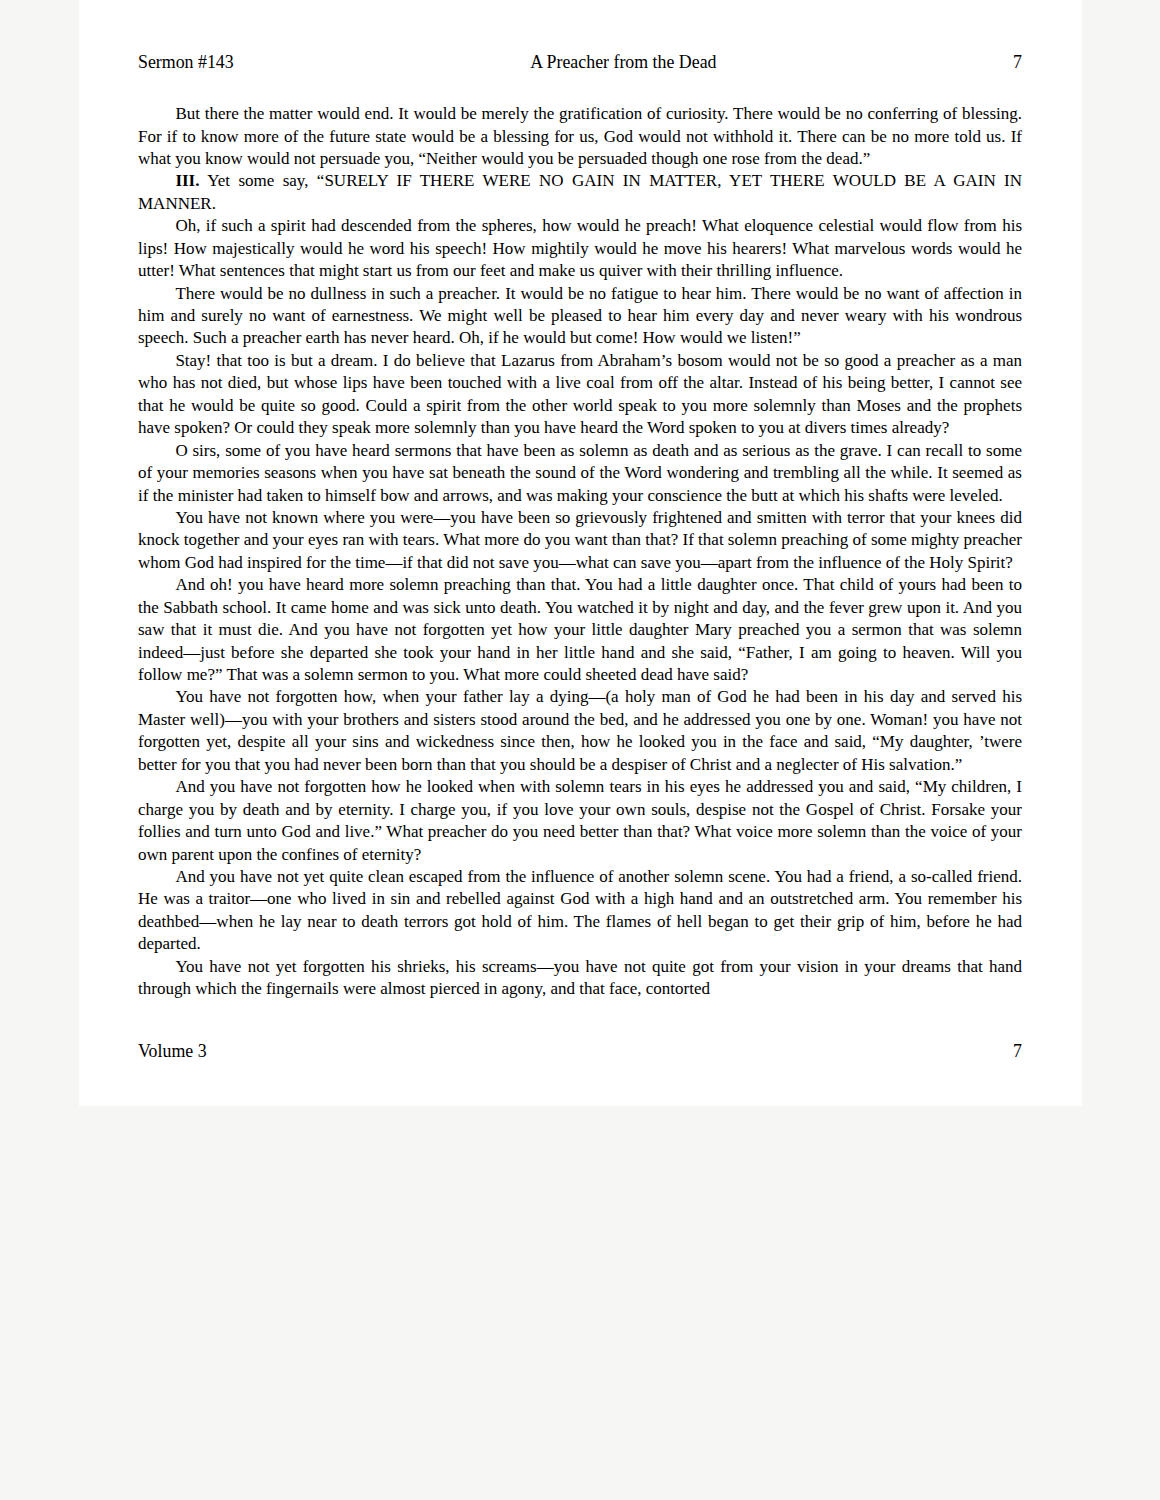Sermon #143 A Preacher from the Dead 7
But there the matter would end. It would be merely the gratification of curiosity. There would be no conferring of blessing. For if to know more of the future state would be a blessing for us, God would not withhold it. There can be no more told us. If what you know would not persuade you, “Neither would you be persuaded though one rose from the dead.”
III. Yet some say, “Surely if there were no gain in matter, yet there would be a gain in manner.
Oh, if such a spirit had descended from the spheres, how would he preach! What eloquence celestial would flow from his lips! How majestically would he word his speech! How mightily would he move his hearers! What marvelous words would he utter! What sentences that might start us from our feet and make us quiver with their thrilling influence.
There would be no dullness in such a preacher. It would be no fatigue to hear him. There would be no want of affection in him and surely no want of earnestness. We might well be pleased to hear him every day and never weary with his wondrous speech. Such a preacher earth has never heard. Oh, if he would but come! How would we listen!”
Stay! that too is but a dream. I do believe that Lazarus from Abraham’s bosom would not be so good a preacher as a man who has not died, but whose lips have been touched with a live coal from off the altar. Instead of his being better, I cannot see that he would be quite so good. Could a spirit from the other world speak to you more solemnly than Moses and the prophets have spoken? Or could they speak more solemnly than you have heard the Word spoken to you at divers times already?
O sirs, some of you have heard sermons that have been as solemn as death and as serious as the grave. I can recall to some of your memories seasons when you have sat beneath the sound of the Word wondering and trembling all the while. It seemed as if the minister had taken to himself bow and arrows, and was making your conscience the butt at which his shafts were leveled.
You have not known where you were—you have been so grievously frightened and smitten with terror that your knees did knock together and your eyes ran with tears. What more do you want than that? If that solemn preaching of some mighty preacher whom God had inspired for the time—if that did not save you—what can save you—apart from the influence of the Holy Spirit?
And oh! you have heard more solemn preaching than that. You had a little daughter once. That child of yours had been to the Sabbath school. It came home and was sick unto death. You watched it by night and day, and the fever grew upon it. And you saw that it must die. And you have not forgotten yet how your little daughter Mary preached you a sermon that was solemn indeed—just before she departed she took your hand in her little hand and she said, “Father, I am going to heaven. Will you follow me?” That was a solemn sermon to you. What more could sheeted dead have said?
You have not forgotten how, when your father lay a dying—(a holy man of God he had been in his day and served his Master well)—you with your brothers and sisters stood around the bed, and he addressed you one by one. Woman! you have not forgotten yet, despite all your sins and wickedness since then, how he looked you in the face and said, “My daughter, ’twere better for you that you had never been born than that you should be a despiser of Christ and a neglecter of His salvation.”
And you have not forgotten how he looked when with solemn tears in his eyes he addressed you and said, “My children, I charge you by death and by eternity. I charge you, if you love your own souls, despise not the Gospel of Christ. Forsake your follies and turn unto God and live.” What preacher do you need better than that? What voice more solemn than the voice of your own parent upon the confines of eternity?
And you have not yet quite clean escaped from the influence of another solemn scene. You had a friend, a so-called friend. He was a traitor—one who lived in sin and rebelled against God with a high hand and an outstretched arm. You remember his deathbed—when he lay near to death terrors got hold of him. The flames of hell began to get their grip of him, before he had departed.
You have not yet forgotten his shrieks, his screams—you have not quite got from your vision in your dreams that hand through which the fingernails were almost pierced in agony, and that face, contorted
Volume 3 7